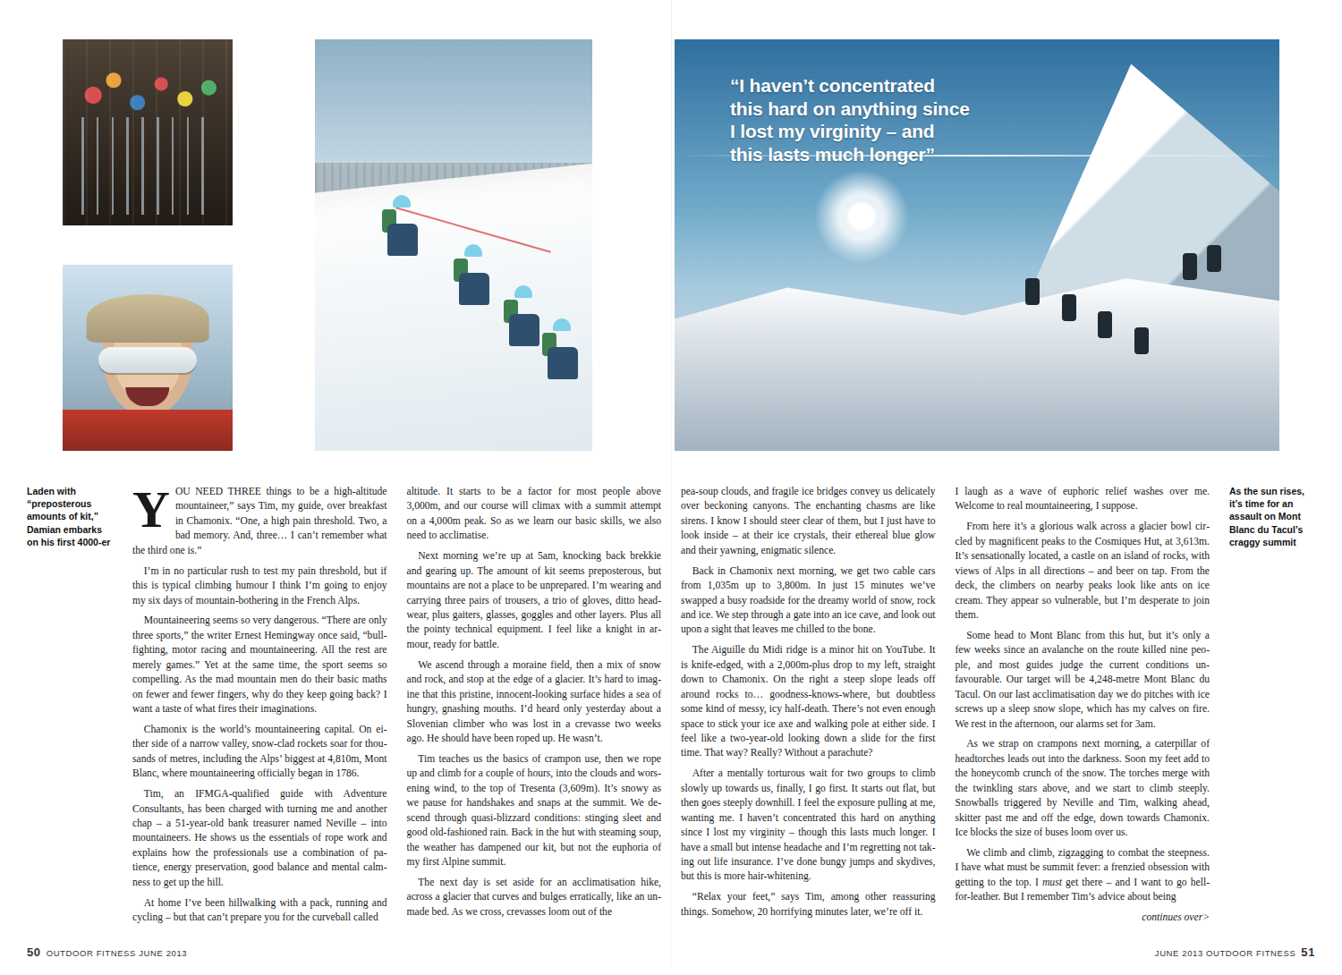“I haven’t concentrated
this hard on anything since
I lost my virginity – and
this lasts much longer”
Laden with “preposterous amounts of kit,” Damian embarks on his first 4000-er
YOU NEED THREE things to be a high-altitude mountaineer,” says Tim, my guide, over breakfast in Chamonix. “One, a high pain threshold. Two, a bad memory. And, three… I can’t remember what the third one is.”
I’m in no particular rush to test my pain threshold, but if this is typical climbing humour I think I’m going to enjoy my six days of mountain-bothering in the French Alps.
Mountaineering seems so very dangerous. “There are only three sports,” the writer Ernest Hemingway once said, “bullfighting, motor racing and mountaineering. All the rest are merely games.” Yet at the same time, the sport seems so compelling. As the mad mountain men do their basic maths on fewer and fewer fingers, why do they keep going back? I want a taste of what fires their imaginations.
Chamonix is the world’s mountaineering capital. On either side of a narrow valley, snow-clad rockets soar for thousands of metres, including the Alps’ biggest at 4,810m, Mont Blanc, where mountaineering officially began in 1786.
Tim, an IFMGA-qualified guide with Adventure Consultants, has been charged with turning me and another chap – a 51-year-old bank treasurer named Neville – into mountaineers. He shows us the essentials of rope work and explains how the professionals use a combination of patience, energy preservation, good balance and mental calmness to get up the hill.
At home I’ve been hillwalking with a pack, running and cycling – but that can’t prepare you for the curveball called
altitude. It starts to be a factor for most people above 3,000m, and our course will climax with a summit attempt on a 4,000m peak. So as we learn our basic skills, we also need to acclimatise.
Next morning we’re up at 5am, knocking back brekkie and gearing up. The amount of kit seems preposterous, but mountains are not a place to be unprepared. I’m wearing and carrying three pairs of trousers, a trio of gloves, ditto headwear, plus gaiters, glasses, goggles and other layers. Plus all the pointy technical equipment. I feel like a knight in armour, ready for battle.
We ascend through a moraine field, then a mix of snow and rock, and stop at the edge of a glacier. It’s hard to imagine that this pristine, innocent-looking surface hides a sea of hungry, gnashing mouths. I’d heard only yesterday about a Slovenian climber who was lost in a crevasse two weeks ago. He should have been roped up. He wasn’t.
Tim teaches us the basics of crampon use, then we rope up and climb for a couple of hours, into the clouds and worsening wind, to the top of Tresenta (3,609m). It’s snowy as we pause for handshakes and snaps at the summit. We descend through quasi-blizzard conditions: stinging sleet and good old-fashioned rain. Back in the hut with steaming soup, the weather has dampened our kit, but not the euphoria of my first Alpine summit.
The next day is set aside for an acclimatisation hike, across a glacier that curves and bulges erratically, like an unmade bed. As we cross, crevasses loom out of the
pea-soup clouds, and fragile ice bridges convey us delicately over beckoning canyons. The enchanting chasms are like sirens. I know I should steer clear of them, but I just have to look inside – at their ice crystals, their ethereal blue glow and their yawning, enigmatic silence.
Back in Chamonix next morning, we get two cable cars from 1,035m up to 3,800m. In just 15 minutes we’ve swapped a busy roadside for the dreamy world of snow, rock and ice. We step through a gate into an ice cave, and look out upon a sight that leaves me chilled to the bone.
The Aiguille du Midi ridge is a minor hit on YouTube. It is knife-edged, with a 2,000m-plus drop to my left, straight down to Chamonix. On the right a steep slope leads off around rocks to… goodness-knows-where, but doubtless some kind of messy, icy half-death. There’s not even enough space to stick your ice axe and walking pole at either side. I feel like a two-year-old looking down a slide for the first time. That way? Really? Without a parachute?
After a mentally torturous wait for two groups to climb slowly up towards us, finally, I go first. It starts out flat, but then goes steeply downhill. I feel the exposure pulling at me, wanting me. I haven’t concentrated this hard on anything since I lost my virginity – though this lasts much longer. I have a small but intense headache and I’m regretting not taking out life insurance. I’ve done bungy jumps and skydives, but this is more hair-whitening.
“Relax your feet,” says Tim, among other reassuring things. Somehow, 20 horrifying minutes later, we’re off it.
I laugh as a wave of euphoric relief washes over me. Welcome to real mountaineering, I suppose.
From here it’s a glorious walk across a glacier bowl circled by magnificent peaks to the Cosmiques Hut, at 3,613m. It’s sensationally located, a castle on an island of rocks, with views of Alps in all directions – and beer on tap. From the deck, the climbers on nearby peaks look like ants on ice cream. They appear so vulnerable, but I’m desperate to join them.
Some head to Mont Blanc from this hut, but it’s only a few weeks since an avalanche on the route killed nine people, and most guides judge the current conditions unfavourable. Our target will be 4,248-metre Mont Blanc du Tacul. On our last acclimatisation day we do pitches with ice screws up a sleep snow slope, which has my calves on fire. We rest in the afternoon, our alarms set for 3am.
As we strap on crampons next morning, a caterpillar of headtorches leads out into the darkness. Soon my feet add to the honeycomb crunch of the snow. The torches merge with the twinkling stars above, and we start to climb steeply. Snowballs triggered by Neville and Tim, walking ahead, skitter past me and off the edge, down towards Chamonix. Ice blocks the size of buses loom over us.
We climb and climb, zigzagging to combat the steepness. I have what must be summit fever: a frenzied obsession with getting to the top. I must get there – and I want to go hell-for-leather. But I remember Tim’s advice about being
continues over>
As the sun rises, it’s time for an assault on Mont Blanc du Tacul’s craggy summit
50 OUTDOOR FITNESS JUNE 2013
JUNE 2013 OUTDOOR FITNESS 51